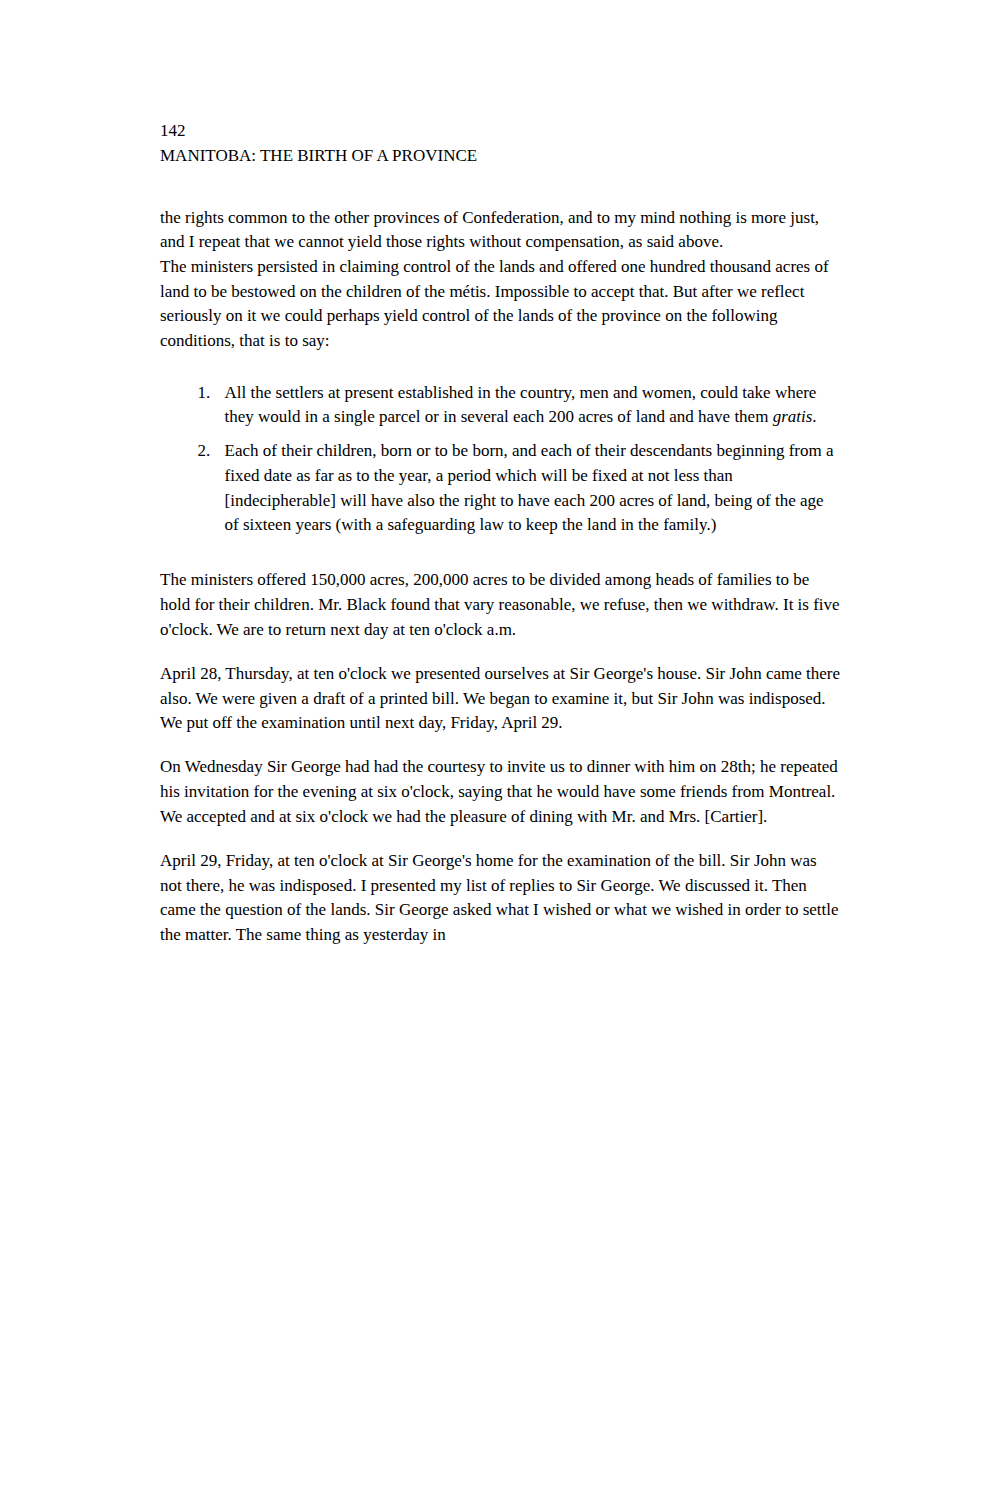142
Manitoba: The Birth of a Province
the rights common to the other provinces of Confederation, and to my mind nothing is more just, and I repeat that we cannot yield those rights without compensation, as said above.
The ministers persisted in claiming control of the lands and offered one hundred thousand acres of land to be bestowed on the children of the métis. Impossible to accept that. But after we reflect seriously on it we could perhaps yield control of the lands of the province on the following conditions, that is to say:
All the settlers at present established in the country, men and women, could take where they would in a single parcel or in several each 200 acres of land and have them gratis.
Each of their children, born or to be born, and each of their descendants beginning from a fixed date as far as to the year, a period which will be fixed at not less than [indecipherable] will have also the right to have each 200 acres of land, being of the age of sixteen years (with a safeguarding law to keep the land in the family.)
The ministers offered 150,000 acres, 200,000 acres to be divided among heads of families to be hold for their children. Mr. Black found that vary reasonable, we refuse, then we withdraw. It is five o'clock. We are to return next day at ten o'clock a.m.
April 28, Thursday, at ten o'clock we presented ourselves at Sir George's house. Sir John came there also. We were given a draft of a printed bill. We began to examine it, but Sir John was indisposed. We put off the examination until next day, Friday, April 29.
On Wednesday Sir George had had the courtesy to invite us to dinner with him on 28th; he repeated his invitation for the evening at six o'clock, saying that he would have some friends from Montreal. We accepted and at six o'clock we had the pleasure of dining with Mr. and Mrs. [Cartier].
April 29, Friday, at ten o'clock at Sir George's home for the examination of the bill. Sir John was not there, he was indisposed. I presented my list of replies to Sir George. We discussed it. Then came the question of the lands. Sir George asked what I wished or what we wished in order to settle the matter. The same thing as yesterday in